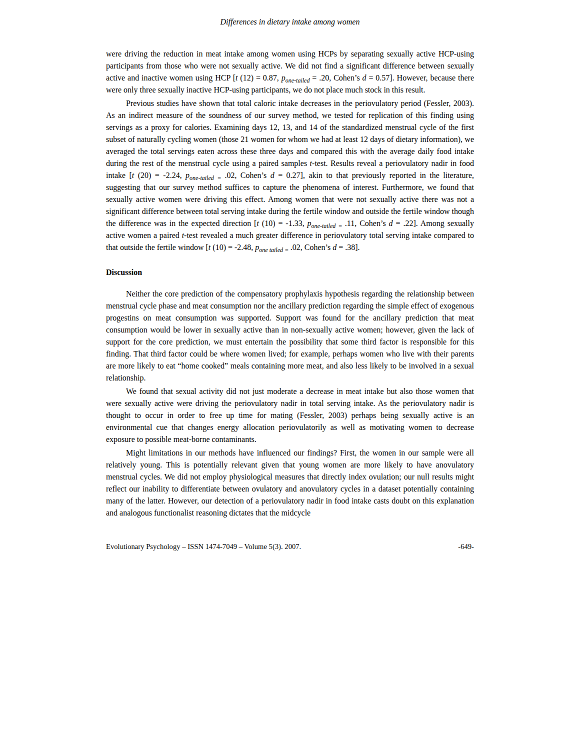Differences in dietary intake among women
were driving the reduction in meat intake among women using HCPs by separating sexually active HCP-using participants from those who were not sexually active. We did not find a significant difference between sexually active and inactive women using HCP [t (12) = 0.87, pone-tailed = .20, Cohen’s d = 0.57]. However, because there were only three sexually inactive HCP-using participants, we do not place much stock in this result.
Previous studies have shown that total caloric intake decreases in the periovulatory period (Fessler, 2003). As an indirect measure of the soundness of our survey method, we tested for replication of this finding using servings as a proxy for calories. Examining days 12, 13, and 14 of the standardized menstrual cycle of the first subset of naturally cycling women (those 21 women for whom we had at least 12 days of dietary information), we averaged the total servings eaten across these three days and compared this with the average daily food intake during the rest of the menstrual cycle using a paired samples t-test. Results reveal a periovulatory nadir in food intake [t (20) = -2.24, pone-tailed = .02, Cohen’s d = 0.27], akin to that previously reported in the literature, suggesting that our survey method suffices to capture the phenomena of interest. Furthermore, we found that sexually active women were driving this effect. Among women that were not sexually active there was not a significant difference between total serving intake during the fertile window and outside the fertile window though the difference was in the expected direction [t (10) = -1.33, pone-tailed = .11, Cohen’s d = .22]. Among sexually active women a paired t-test revealed a much greater difference in periovulatory total serving intake compared to that outside the fertile window [t (10) = -2.48, pone tailed = .02, Cohen’s d = .38].
Discussion
Neither the core prediction of the compensatory prophylaxis hypothesis regarding the relationship between menstrual cycle phase and meat consumption nor the ancillary prediction regarding the simple effect of exogenous progestins on meat consumption was supported. Support was found for the ancillary prediction that meat consumption would be lower in sexually active than in non-sexually active women; however, given the lack of support for the core prediction, we must entertain the possibility that some third factor is responsible for this finding. That third factor could be where women lived; for example, perhaps women who live with their parents are more likely to eat “home cooked” meals containing more meat, and also less likely to be involved in a sexual relationship.
We found that sexual activity did not just moderate a decrease in meat intake but also those women that were sexually active were driving the periovulatory nadir in total serving intake. As the periovulatory nadir is thought to occur in order to free up time for mating (Fessler, 2003) perhaps being sexually active is an environmental cue that changes energy allocation periovulatorily as well as motivating women to decrease exposure to possible meat-borne contaminants.
Might limitations in our methods have influenced our findings? First, the women in our sample were all relatively young. This is potentially relevant given that young women are more likely to have anovulatory menstrual cycles. We did not employ physiological measures that directly index ovulation; our null results might reflect our inability to differentiate between ovulatory and anovulatory cycles in a dataset potentially containing many of the latter. However, our detection of a periovulatory nadir in food intake casts doubt on this explanation and analogous functionalist reasoning dictates that the midcycle
Evolutionary Psychology – ISSN 1474-7049 – Volume 5(3). 2007. -649-